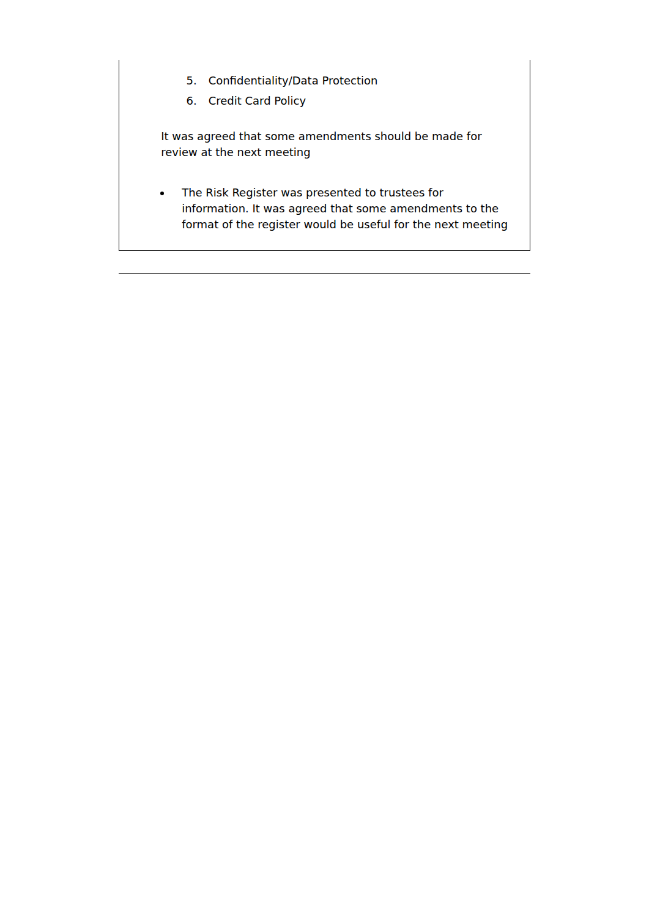Confidentiality/Data Protection
Credit Card Policy
It was agreed that some amendments should be made for review at the next meeting
The Risk Register was presented to trustees for information. It was agreed that some amendments to the format of the register would be useful for the next meeting